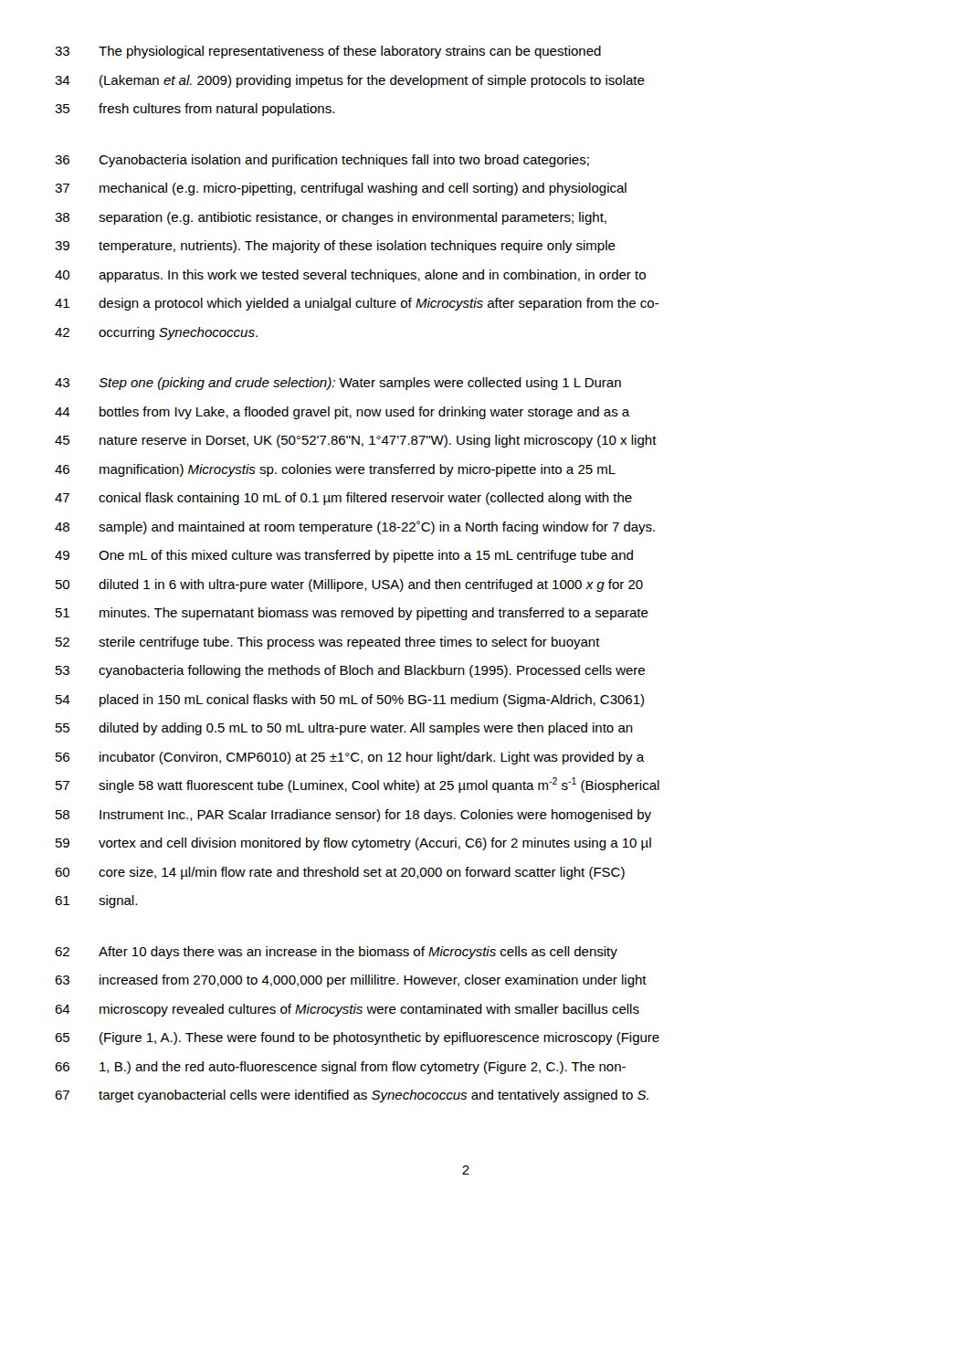33 The physiological representativeness of these laboratory strains can be questioned 34(Lakeman et al. 2009) providing impetus for the development of simple protocols to isolate 35 fresh cultures from natural populations.
36 Cyanobacteria isolation and purification techniques fall into two broad categories; 37 mechanical (e.g. micro-pipetting, centrifugal washing and cell sorting) and physiological 38 separation (e.g. antibiotic resistance, or changes in environmental parameters; light, 39 temperature, nutrients). The majority of these isolation techniques require only simple 40 apparatus. In this work we tested several techniques, alone and in combination, in order to 41 design a protocol which yielded a unialgal culture of Microcystis after separation from the co- 42 occurring Synechococcus.
43 Step one (picking and crude selection): Water samples were collected using 1 L Duran 44 bottles from Ivy Lake, a flooded gravel pit, now used for drinking water storage and as a 45 nature reserve in Dorset, UK (50°52'7.86"N, 1°47'7.87"W). Using light microscopy (10 x light 46 magnification) Microcystis sp. colonies were transferred by micro-pipette into a 25 mL 47 conical flask containing 10 mL of 0.1 µm filtered reservoir water (collected along with the 48 sample) and maintained at room temperature (18-22˚C) in a North facing window for 7 days. 49 One mL of this mixed culture was transferred by pipette into a 15 mL centrifuge tube and 50 diluted 1 in 6 with ultra-pure water (Millipore, USA) and then centrifuged at 1000 x g for 20 51 minutes. The supernatant biomass was removed by pipetting and transferred to a separate 52 sterile centrifuge tube. This process was repeated three times to select for buoyant 53 cyanobacteria following the methods of Bloch and Blackburn (1995). Processed cells were 54 placed in 150 mL conical flasks with 50 mL of 50% BG-11 medium (Sigma-Aldrich, C3061) 55 diluted by adding 0.5 mL to 50 mL ultra-pure water. All samples were then placed into an 56 incubator (Conviron, CMP6010) at 25 ±1°C, on 12 hour light/dark. Light was provided by a 57 single 58 watt fluorescent tube (Luminex, Cool white) at 25 µmol quanta m-2 s-1 (Biospherical 58 Instrument Inc., PAR Scalar Irradiance sensor) for 18 days. Colonies were homogenised by 59 vortex and cell division monitored by flow cytometry (Accuri, C6) for 2 minutes using a 10 µl 60 core size, 14 µl/min flow rate and threshold set at 20,000 on forward scatter light (FSC) 61 signal.
62 After 10 days there was an increase in the biomass of Microcystis cells as cell density 63 increased from 270,000 to 4,000,000 per millilitre. However, closer examination under light 64 microscopy revealed cultures of Microcystis were contaminated with smaller bacillus cells 65(Figure 1, A.). These were found to be photosynthetic by epifluorescence microscopy (Figure 661, B.) and the red auto-fluorescence signal from flow cytometry (Figure 2, C.). The non- 67 target cyanobacterial cells were identified as Synechococcus and tentatively assigned to S.
2